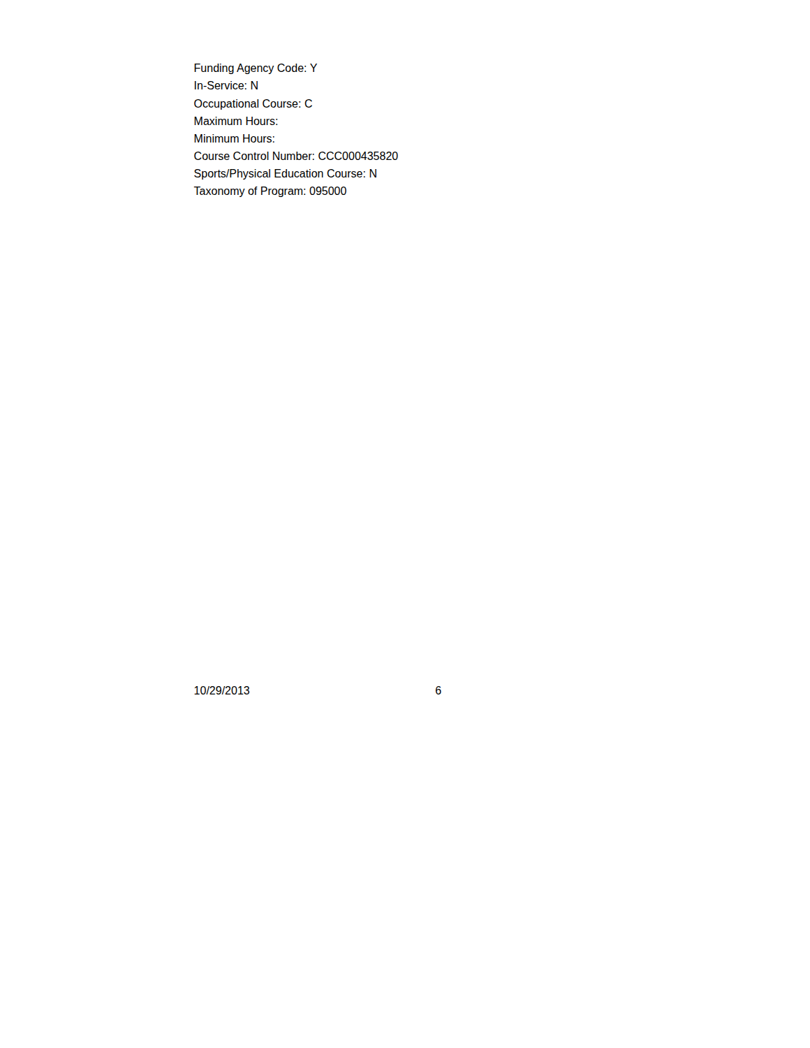Funding Agency Code: Y
In-Service: N
Occupational Course: C
Maximum Hours:
Minimum Hours:
Course Control Number: CCC000435820
Sports/Physical Education Course: N
Taxonomy of Program: 095000
10/29/2013
6